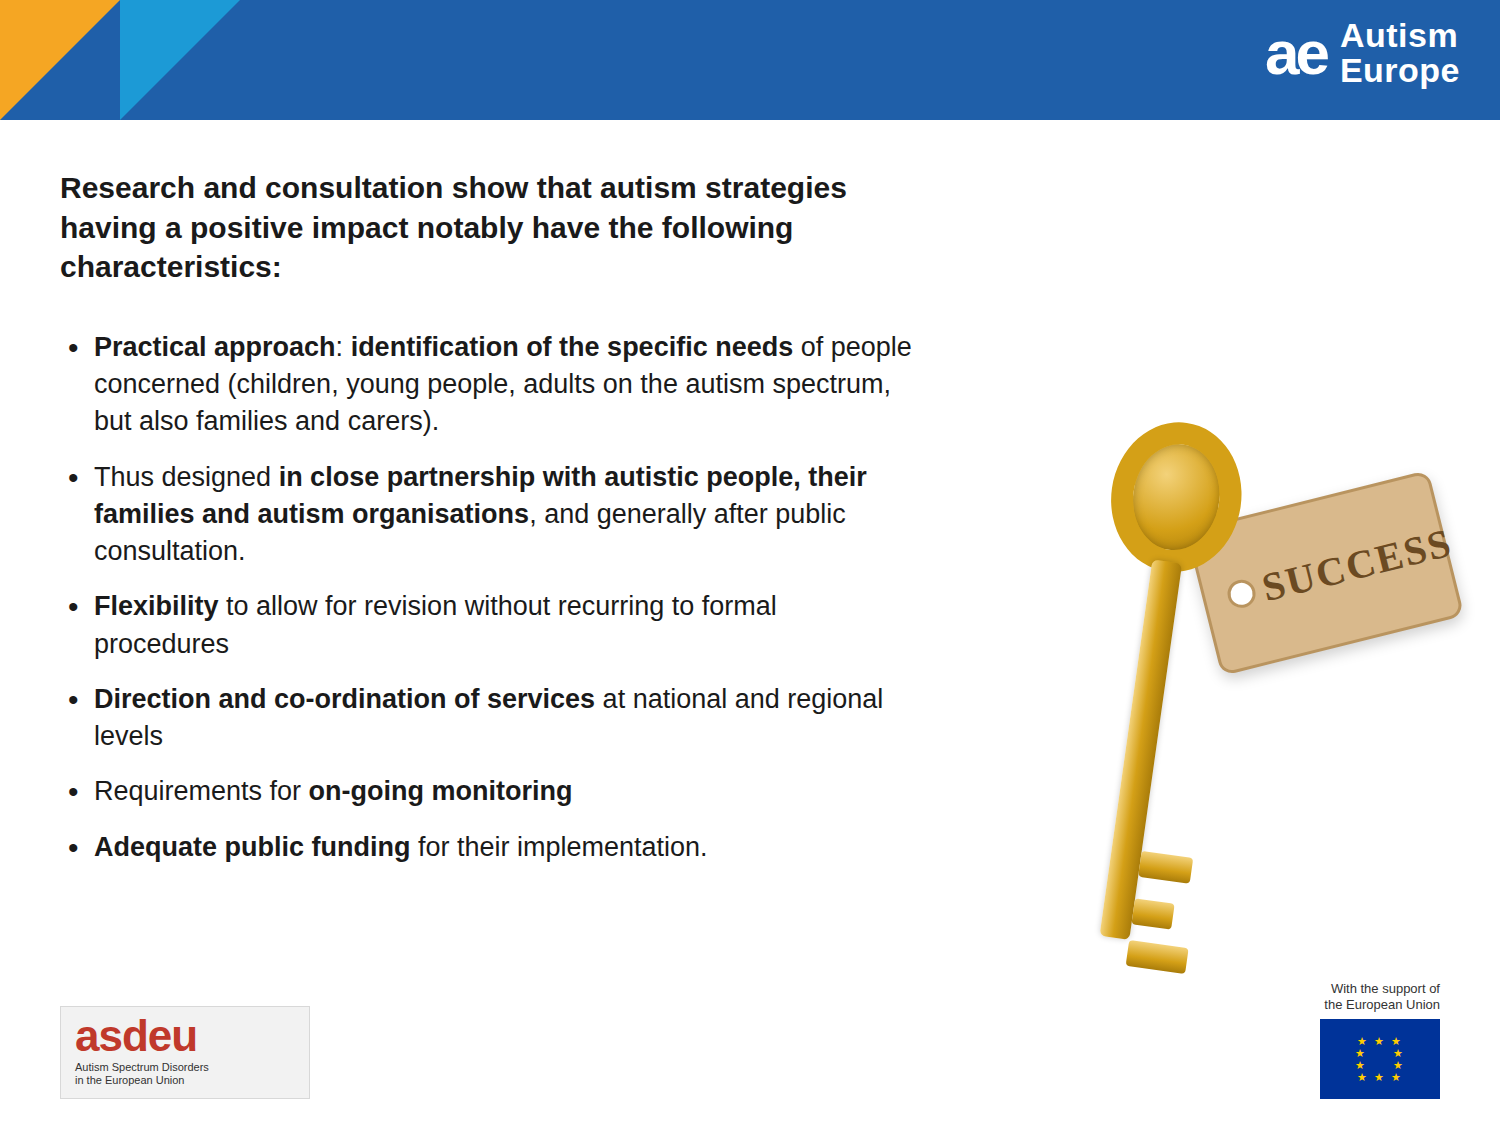ae
Autism Europe
Research and consultation show that autism strategies having a positive impact notably have the following characteristics:
Practical approach: identification of the specific needs of people concerned (children, young people, adults on the autism spectrum, but also families and carers).
Thus designed in close partnership with autistic people, their families and autism organisations, and generally after public consultation.
Flexibility to allow for revision without recurring to formal procedures
Direction and co-ordination of services at national and regional levels
Requirements for on-going monitoring
Adequate public funding for their implementation.
SUCCESS
asdeu
Autism Spectrum Disorders
in the European Union
With the support of
the European Union
★ ★ ★
★ ★
★ ★
★ ★ ★